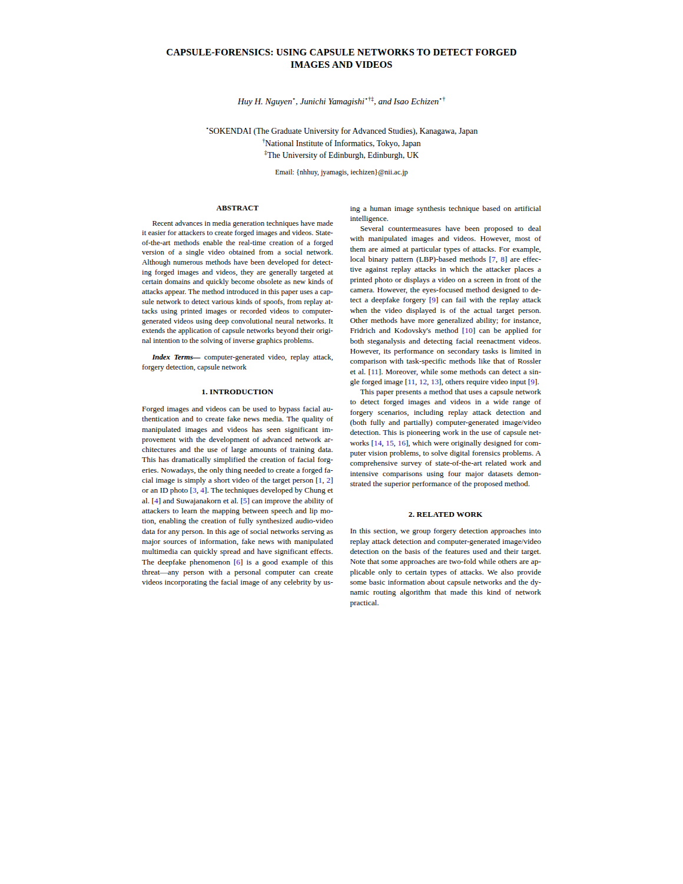Capsule-Forensics: Using Capsule Networks to Detect Forged Images and Videos
Huy H. Nguyen⋆, Junichi Yamagishi⋆†‡, and Isao Echizen⋆†
⋆SOKENDAI (The Graduate University for Advanced Studies), Kanagawa, Japan
†National Institute of Informatics, Tokyo, Japan
‡The University of Edinburgh, Edinburgh, UK
Email: {nhhuy, jyamagis, iechizen}@nii.ac.jp
ABSTRACT
Recent advances in media generation techniques have made it easier for attackers to create forged images and videos. State-of-the-art methods enable the real-time creation of a forged version of a single video obtained from a social network. Although numerous methods have been developed for detecting forged images and videos, they are generally targeted at certain domains and quickly become obsolete as new kinds of attacks appear. The method introduced in this paper uses a capsule network to detect various kinds of spoofs, from replay attacks using printed images or recorded videos to computer-generated videos using deep convolutional neural networks. It extends the application of capsule networks beyond their original intention to the solving of inverse graphics problems.
Index Terms— computer-generated video, replay attack, forgery detection, capsule network
1. Introduction
Forged images and videos can be used to bypass facial authentication and to create fake news media. The quality of manipulated images and videos has seen significant improvement with the development of advanced network architectures and the use of large amounts of training data. This has dramatically simplified the creation of facial forgeries. Nowadays, the only thing needed to create a forged facial image is simply a short video of the target person [1, 2] or an ID photo [3, 4]. The techniques developed by Chung et al. [4] and Suwajanakorn et al. [5] can improve the ability of attackers to learn the mapping between speech and lip motion, enabling the creation of fully synthesized audio-video data for any person. In this age of social networks serving as major sources of information, fake news with manipulated multimedia can quickly spread and have significant effects. The deepfake phenomenon [6] is a good example of this threat—any person with a personal computer can create videos incorporating the facial image of any celebrity by using a human image synthesis technique based on artificial intelligence.
Several countermeasures have been proposed to deal with manipulated images and videos. However, most of them are aimed at particular types of attacks. For example, local binary pattern (LBP)-based methods [7, 8] are effective against replay attacks in which the attacker places a printed photo or displays a video on a screen in front of the camera. However, the eyes-focused method designed to detect a deepfake forgery [9] can fail with the replay attack when the video displayed is of the actual target person. Other methods have more generalized ability; for instance, Fridrich and Kodovsky's method [10] can be applied for both steganalysis and detecting facial reenactment videos. However, its performance on secondary tasks is limited in comparison with task-specific methods like that of Rossler et al. [11]. Moreover, while some methods can detect a single forged image [11, 12, 13], others require video input [9].
This paper presents a method that uses a capsule network to detect forged images and videos in a wide range of forgery scenarios, including replay attack detection and (both fully and partially) computer-generated image/video detection. This is pioneering work in the use of capsule networks [14, 15, 16], which were originally designed for computer vision problems, to solve digital forensics problems. A comprehensive survey of state-of-the-art related work and intensive comparisons using four major datasets demonstrated the superior performance of the proposed method.
2. Related Work
In this section, we group forgery detection approaches into replay attack detection and computer-generated image/video detection on the basis of the features used and their target. Note that some approaches are two-fold while others are applicable only to certain types of attacks. We also provide some basic information about capsule networks and the dynamic routing algorithm that made this kind of network practical.